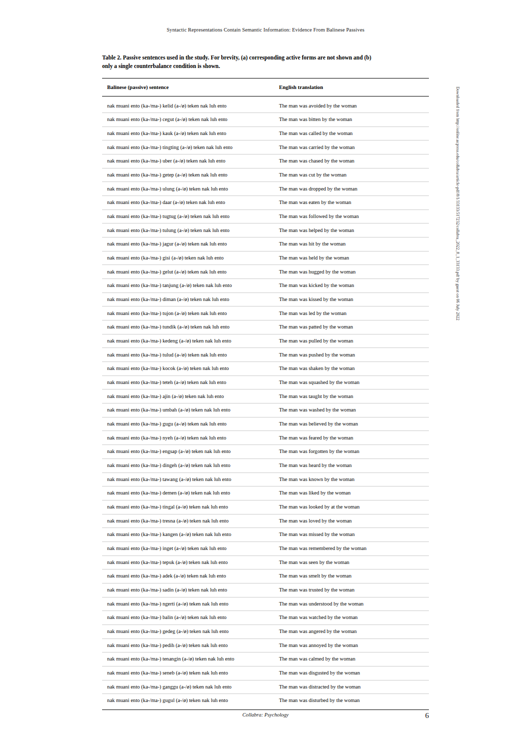Syntactic Representations Contain Semantic Information: Evidence From Balinese Passives
Table 2. Passive sentences used in the study. For brevity, (a) corresponding active forms are not shown and (b)
only a single counterbalance condition is shown.
| Balinese (passive) sentence | English translation |
| --- | --- |
| nak muani ento (ka-/ma-) kelid (a-/ø) teken nak luh ento | The man was avoided by the woman |
| nak muani ento (ka-/ma-) cegut (a-/ø) teken nak luh ento | The man was bitten by the woman |
| nak muani ento (ka-/ma-) kauk (a-/ø) teken nak luh ento | The man was called by the woman |
| nak muani ento (ka-/ma-) tingting (a-/ø) teken nak luh ento | The man was carried by the woman |
| nak muani ento (ka-/ma-) uber (a-/ø) teken nak luh ento | The man was chased by the woman |
| nak muani ento (ka-/ma-) getep (a-/ø) teken nak luh ento | The man was cut by the woman |
| nak muani ento (ka-/ma-) ulung (a-/ø) teken nak luh ento | The man was dropped by the woman |
| nak muani ento (ka-/ma-) daar (a-/ø) teken nak luh ento | The man was eaten by the woman |
| nak muani ento (ka-/ma-) tugtug (a-/ø) teken nak luh ento | The man was followed by the woman |
| nak muani ento (ka-/ma-) tulung (a-/ø) teken nak luh ento | The man was helped by the woman |
| nak muani ento (ka-/ma-) jagur (a-/ø) teken nak luh ento | The man was hit by the woman |
| nak muani ento (ka-/ma-) gisi (a-/ø) teken nak luh ento | The man was held by the woman |
| nak muani ento (ka-/ma-) gelut (a-/ø) teken nak luh ento | The man was hugged by the woman |
| nak muani ento (ka-/ma-) tanjung (a-/ø) teken nak luh ento | The man was kicked by the woman |
| nak muani ento (ka-/ma-) diman (a-/ø) teken nak luh ento | The man was kissed by the woman |
| nak muani ento (ka-/ma-) tujon (a-/ø) teken nak luh ento | The man was led by the woman |
| nak muani ento (ka-/ma-) tundik (a-/ø) teken nak luh ento | The man was patted by the woman |
| nak muani ento (ka-/ma-) kedeng (a-/ø) teken nak luh ento | The man was pulled by the woman |
| nak muani ento (ka-/ma-) tulud (a-/ø) teken nak luh ento | The man was pushed by the woman |
| nak muani ento (ka-/ma-) kocok (a-/ø) teken nak luh ento | The man was shaken by the woman |
| nak muani ento (ka-/ma-) teteh (a-/ø) teken nak luh ento | The man was squashed by the woman |
| nak muani ento (ka-/ma-) ajin (a-/ø) teken nak luh ento | The man was taught by the woman |
| nak muani ento (ka-/ma-) umbah (a-/ø) teken nak luh ento | The man was washed by the woman |
| nak muani ento (ka-/ma-) gugu (a-/ø) teken nak luh ento | The man was believed by the woman |
| nak muani ento (ka-/ma-) nyeh (a-/ø) teken nak luh ento | The man was feared by the woman |
| nak muani ento (ka-/ma-) engsap (a-/ø) teken nak luh ento | The man was forgotten by the woman |
| nak muani ento (ka-/ma-) dingeh (a-/ø) teken nak luh ento | The man was heard by the woman |
| nak muani ento (ka-/ma-) tawang (a-/ø) teken nak luh ento | The man was known by the woman |
| nak muani ento (ka-/ma-) demen (a-/ø) teken nak luh ento | The man was liked by the woman |
| nak muani ento (ka-/ma-) tingal (a-/ø) teken nak luh ento | The man was looked by at the woman |
| nak muani ento (ka-/ma-) tresna (a-/ø) teken nak luh ento | The man was loved by the woman |
| nak muani ento (ka-/ma-) kangen (a-/ø) teken nak luh ento | The man was missed by the woman |
| nak muani ento (ka-/ma-) inget (a-/ø) teken nak luh ento | The man was remembered by the woman |
| nak muani ento (ka-/ma-) tepuk (a-/ø) teken nak luh ento | The man was seen by the woman |
| nak muani ento (ka-/ma-) adek (a-/ø) teken nak luh ento | The man was smelt by the woman |
| nak muani ento (ka-/ma-) sadin (a-/ø) teken nak luh ento | The man was trusted by the woman |
| nak muani ento (ka-/ma-) ngerti (a-/ø) teken nak luh ento | The man was understood by the woman |
| nak muani ento (ka-/ma-) balin (a-/ø) teken nak luh ento | The man was watched by the woman |
| nak muani ento (ka-/ma-) gedeg (a-/ø) teken nak luh ento | The man was angered by the woman |
| nak muani ento (ka-/ma-) pedih (a-/ø) teken nak luh ento | The man was annoyed by the woman |
| nak muani ento (ka-/ma-) tenangin (a-/ø) teken nak luh ento | The man was calmed by the woman |
| nak muani ento (ka-/ma-) seneb (a-/ø) teken nak luh ento | The man was disgusted by the woman |
| nak muani ento (ka-/ma-) ganggu (a-/ø) teken nak luh ento | The man was distracted by the woman |
| nak muani ento (ka-/ma-) gugul (a-/ø) teken nak luh ento | The man was disturbed by the woman |
Downloaded from http://online.ucpress.edu/collabra/article-pdf/8/1/33133/517232/collabra_2022_8_1_33133.pdf by guest on 06 July 2022
Collabra: Psychology 6